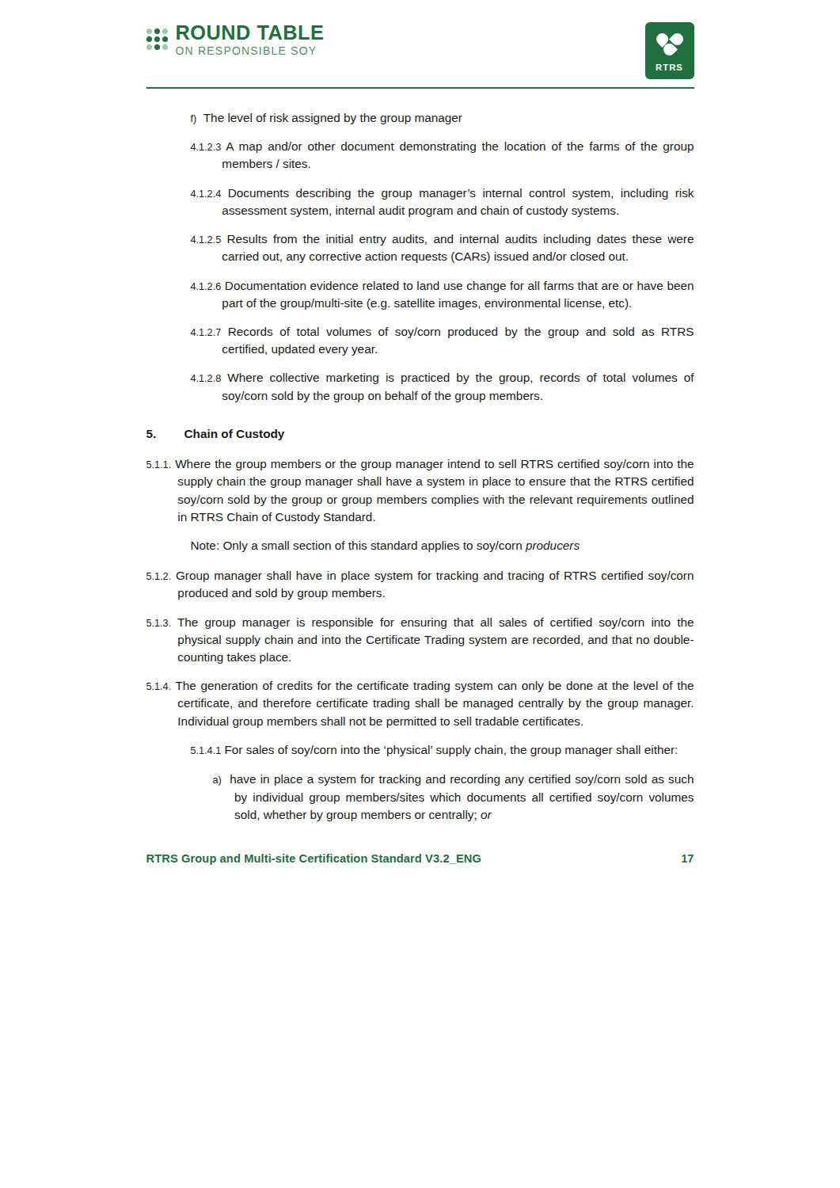ROUND TABLE
ON RESPONSIBLE SOY
RTRS
f) The level of risk assigned by the group manager
4.1.2.3 A map and/or other document demonstrating the location of the farms of the group members / sites.
4.1.2.4 Documents describing the group manager’s internal control system, including risk assessment system, internal audit program and chain of custody systems.
4.1.2.5 Results from the initial entry audits, and internal audits including dates these were carried out, any corrective action requests (CARs) issued and/or closed out.
4.1.2.6 Documentation evidence related to land use change for all farms that are or have been part of the group/multi-site (e.g. satellite images, environmental license, etc).
4.1.2.7 Records of total volumes of soy/corn produced by the group and sold as RTRS certified, updated every year.
4.1.2.8 Where collective marketing is practiced by the group, records of total volumes of soy/corn sold by the group on behalf of the group members.
5. Chain of Custody
5.1.1. Where the group members or the group manager intend to sell RTRS certified soy/corn into the supply chain the group manager shall have a system in place to ensure that the RTRS certified soy/corn sold by the group or group members complies with the relevant requirements outlined in RTRS Chain of Custody Standard.
Note: Only a small section of this standard applies to soy/corn producers
5.1.2. Group manager shall have in place system for tracking and tracing of RTRS certified soy/corn produced and sold by group members.
5.1.3. The group manager is responsible for ensuring that all sales of certified soy/corn into the physical supply chain and into the Certificate Trading system are recorded, and that no double-counting takes place.
5.1.4. The generation of credits for the certificate trading system can only be done at the level of the certificate, and therefore certificate trading shall be managed centrally by the group manager. Individual group members shall not be permitted to sell tradable certificates.
5.1.4.1 For sales of soy/corn into the ‘physical’ supply chain, the group manager shall either:
a) have in place a system for tracking and recording any certified soy/corn sold as such by individual group members/sites which documents all certified soy/corn volumes sold, whether by group members or centrally; or
RTRS Group and Multi-site Certification Standard V3.2_ENG 17